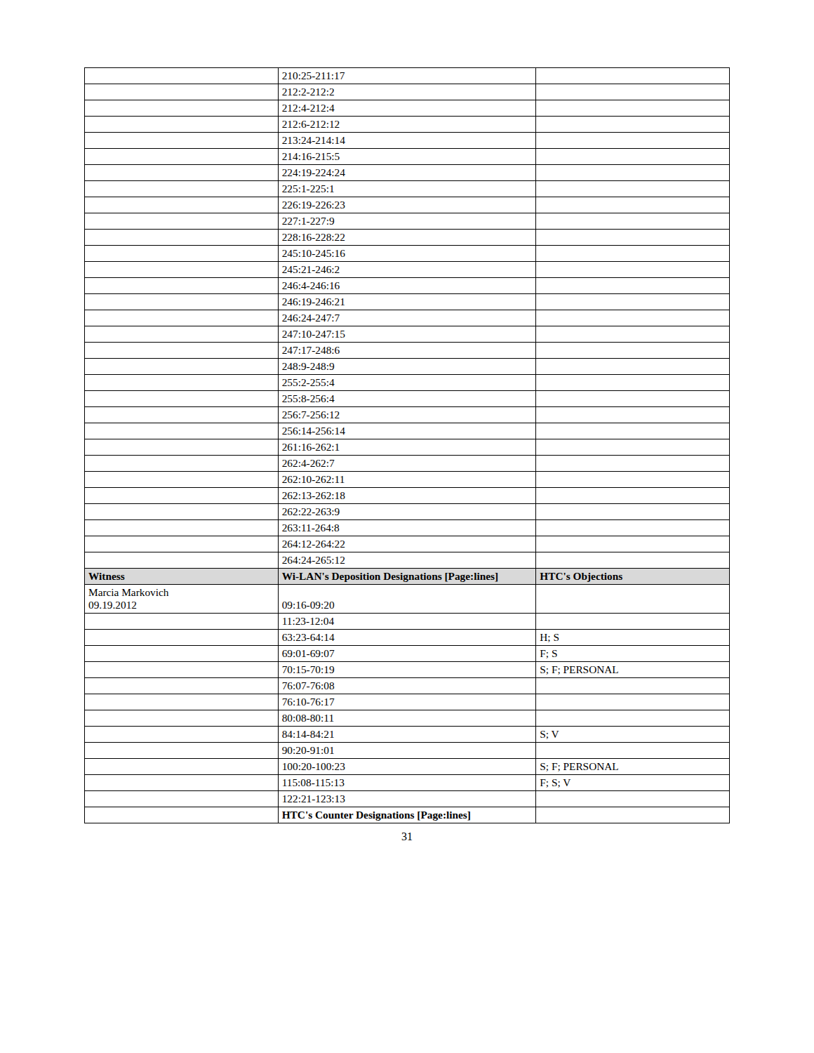| | 210:25-211:17 | |
| | 212:2-212:2 | |
| | 212:4-212:4 | |
| | 212:6-212:12 | |
| | 213:24-214:14 | |
| | 214:16-215:5 | |
| | 224:19-224:24 | |
| | 225:1-225:1 | |
| | 226:19-226:23 | |
| | 227:1-227:9 | |
| | 228:16-228:22 | |
| | 245:10-245:16 | |
| | 245:21-246:2 | |
| | 246:4-246:16 | |
| | 246:19-246:21 | |
| | 246:24-247:7 | |
| | 247:10-247:15 | |
| | 247:17-248:6 | |
| | 248:9-248:9 | |
| | 255:2-255:4 | |
| | 255:8-256:4 | |
| | 256:7-256:12 | |
| | 256:14-256:14 | |
| | 261:16-262:1 | |
| | 262:4-262:7 | |
| | 262:10-262:11 | |
| | 262:13-262:18 | |
| | 262:22-263:9 | |
| | 263:11-264:8 | |
| | 264:12-264:22 | |
| | 264:24-265:12 | |
| Witness | Wi-LAN's Deposition Designations [Page:lines] | HTC's Objections |
| Marcia Markovich 09.19.2012 | 09:16-09:20 | |
| | 11:23-12:04 | |
| | 63:23-64:14 | H; S |
| | 69:01-69:07 | F; S |
| | 70:15-70:19 | S; F; PERSONAL |
| | 76:07-76:08 | |
| | 76:10-76:17 | |
| | 80:08-80:11 | |
| | 84:14-84:21 | S; V |
| | 90:20-91:01 | |
| | 100:20-100:23 | S; F; PERSONAL |
| | 115:08-115:13 | F; S; V |
| | 122:21-123:13 | |
| | HTC's Counter Designations [Page:lines] | |
31